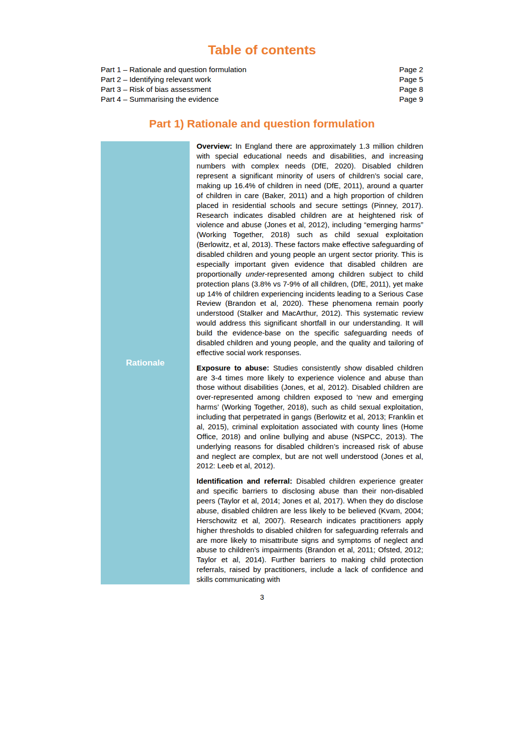Table of contents
| Part 1 – Rationale and question formulation | Page 2 |
| Part 2 – Identifying relevant work | Page 5 |
| Part 3 – Risk of bias assessment | Page 8 |
| Part 4 – Summarising the evidence | Page 9 |
Part 1) Rationale and question formulation
| Rationale | Overview: In England there are approximately 1.3 million children with special educational needs and disabilities, and increasing numbers with complex needs (DfE, 2020). Disabled children represent a significant minority of users of children’s social care, making up 16.4% of children in need (DfE, 2011), around a quarter of children in care (Baker, 2011) and a high proportion of children placed in residential schools and secure settings (Pinney, 2017). Research indicates disabled children are at heightened risk of violence and abuse (Jones et al, 2012), including “emerging harms” (Working Together, 2018) such as child sexual exploitation (Berlowitz, et al, 2013). These factors make effective safeguarding of disabled children and young people an urgent sector priority. This is especially important given evidence that disabled children are proportionally under -represented among children subject to child protection plans (3.8% vs 7-9% of all children, (DfE, 2011), yet make up 14% of children experiencing incidents leading to a Serious Case Review (Brandon et al, 2020). These phenomena remain poorly understood (Stalker and MacArthur, 2012). This systematic review would address this significant shortfall in our understanding. It will build the evidence-base on the specific safeguarding needs of disabled children and young people, and the quality and tailoring of effective social work responses. Exposure to abuse: Studies consistently show disabled children are 3-4 times more likely to experience violence and abuse than those without disabilities (Jones, et al, 2012). Disabled children are over-represented among children exposed to ‘new and emerging harms’ (Working Together, 2018), such as child sexual exploitation, including that perpetrated in gangs (Berlowitz et al, 2013; Franklin et al, 2015), criminal exploitation associated with county lines (Home Office, 2018) and online bullying and abuse (NSPCC, 2013). The underlying reasons for disabled children’s increased risk of abuse and neglect are complex, but are not well understood (Jones et al, 2012: Leeb et al, 2012). Identification and referral: Disabled children experience greater and specific barriers to disclosing abuse than their non-disabled peers (Taylor et al, 2014; Jones et al, 2017). When they do disclose abuse, disabled children are less likely to be believed (Kvam, 2004; Herschowitz et al, 2007). Research indicates practitioners apply higher thresholds to disabled children for safeguarding referrals and are more likely to misattribute signs and symptoms of neglect and abuse to children’s impairments (Brandon et al, 2011; Ofsted, 2012; Taylor et al, 2014). Further barriers to making child protection referrals, raised by practitioners, include a lack of confidence and skills communicating with |
3